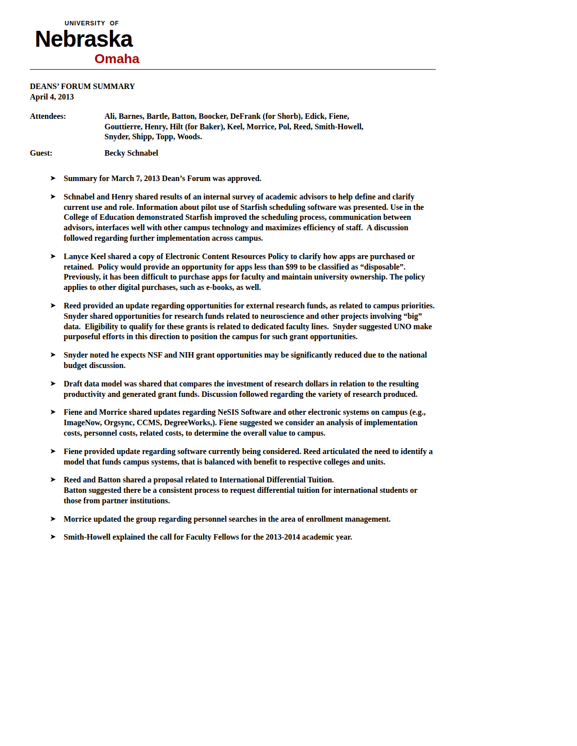UNIVERSITY OF
Nebraska
Omaha
DEANS’ FORUM SUMMARY
April 4, 2013
| Attendees: | Ali, Barnes, Bartle, Batton, Boocker, DeFrank (for Shorb), Edick, Fiene, Gouttierre, Henry, Hilt (for Baker), Keel, Morrice, Pol, Reed, Smith-Howell, Snyder, Shipp, Topp, Woods. |
| Guest: | Becky Schnabel |
Summary for March 7, 2013 Dean’s Forum was approved.
Schnabel and Henry shared results of an internal survey of academic advisors to help define and clarify current use and role. Information about pilot use of Starfish scheduling software was presented. Use in the College of Education demonstrated Starfish improved the scheduling process, communication between advisors, interfaces well with other campus technology and maximizes efficiency of staff. A discussion followed regarding further implementation across campus.
Lanyce Keel shared a copy of Electronic Content Resources Policy to clarify how apps are purchased or retained. Policy would provide an opportunity for apps less than $99 to be classified as “disposable”. Previously, it has been difficult to purchase apps for faculty and maintain university ownership. The policy applies to other digital purchases, such as e-books, as well.
Reed provided an update regarding opportunities for external research funds, as related to campus priorities. Snyder shared opportunities for research funds related to neuroscience and other projects involving “big” data. Eligibility to qualify for these grants is related to dedicated faculty lines. Snyder suggested UNO make purposeful efforts in this direction to position the campus for such grant opportunities.
Snyder noted he expects NSF and NIH grant opportunities may be significantly reduced due to the national budget discussion.
Draft data model was shared that compares the investment of research dollars in relation to the resulting productivity and generated grant funds. Discussion followed regarding the variety of research produced.
Fiene and Morrice shared updates regarding NeSIS Software and other electronic systems on campus (e.g., ImageNow, Orgsync, CCMS, DegreeWorks,). Fiene suggested we consider an analysis of implementation costs, personnel costs, related costs, to determine the overall value to campus.
Fiene provided update regarding software currently being considered. Reed articulated the need to identify a model that funds campus systems, that is balanced with benefit to respective colleges and units.
Reed and Batton shared a proposal related to International Differential Tuition.
Batton suggested there be a consistent process to request differential tuition for international students or those from partner institutions.
Morrice updated the group regarding personnel searches in the area of enrollment management.
Smith-Howell explained the call for Faculty Fellows for the 2013-2014 academic year.